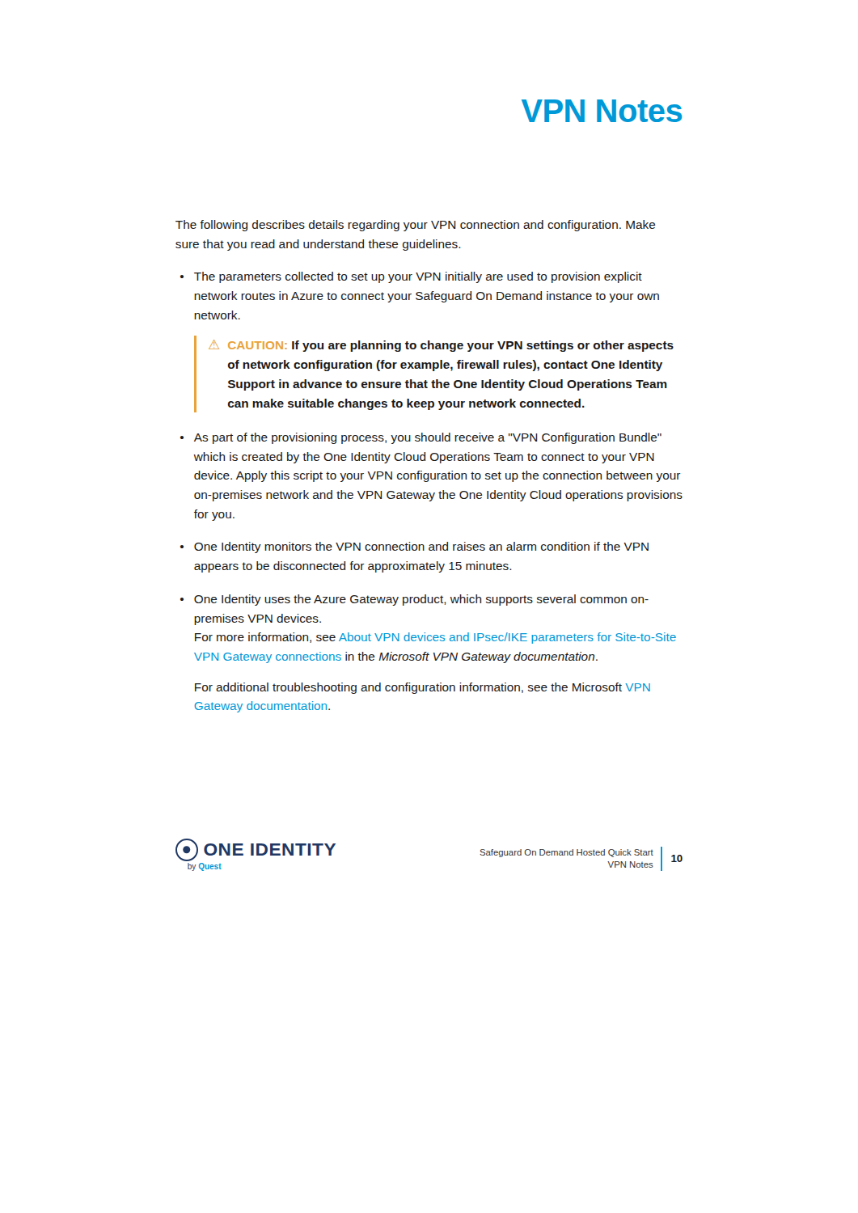VPN Notes
The following describes details regarding your VPN connection and configuration. Make sure that you read and understand these guidelines.
The parameters collected to set up your VPN initially are used to provision explicit network routes in Azure to connect your Safeguard On Demand instance to your own network.
⚠ CAUTION: If you are planning to change your VPN settings or other aspects of network configuration (for example, firewall rules), contact One Identity Support in advance to ensure that the One Identity Cloud Operations Team can make suitable changes to keep your network connected.
As part of the provisioning process, you should receive a "VPN Configuration Bundle" which is created by the One Identity Cloud Operations Team to connect to your VPN device. Apply this script to your VPN configuration to set up the connection between your on-premises network and the VPN Gateway the One Identity Cloud operations provisions for you.
One Identity monitors the VPN connection and raises an alarm condition if the VPN appears to be disconnected for approximately 15 minutes.
One Identity uses the Azure Gateway product, which supports several common on-premises VPN devices.
For more information, see About VPN devices and IPsec/IKE parameters for Site-to-Site VPN Gateway connections in the Microsoft VPN Gateway documentation.
For additional troubleshooting and configuration information, see the Microsoft VPN Gateway documentation.
ONE IDENTITY
by Quest
Safeguard On Demand Hosted Quick Start
VPN Notes
10